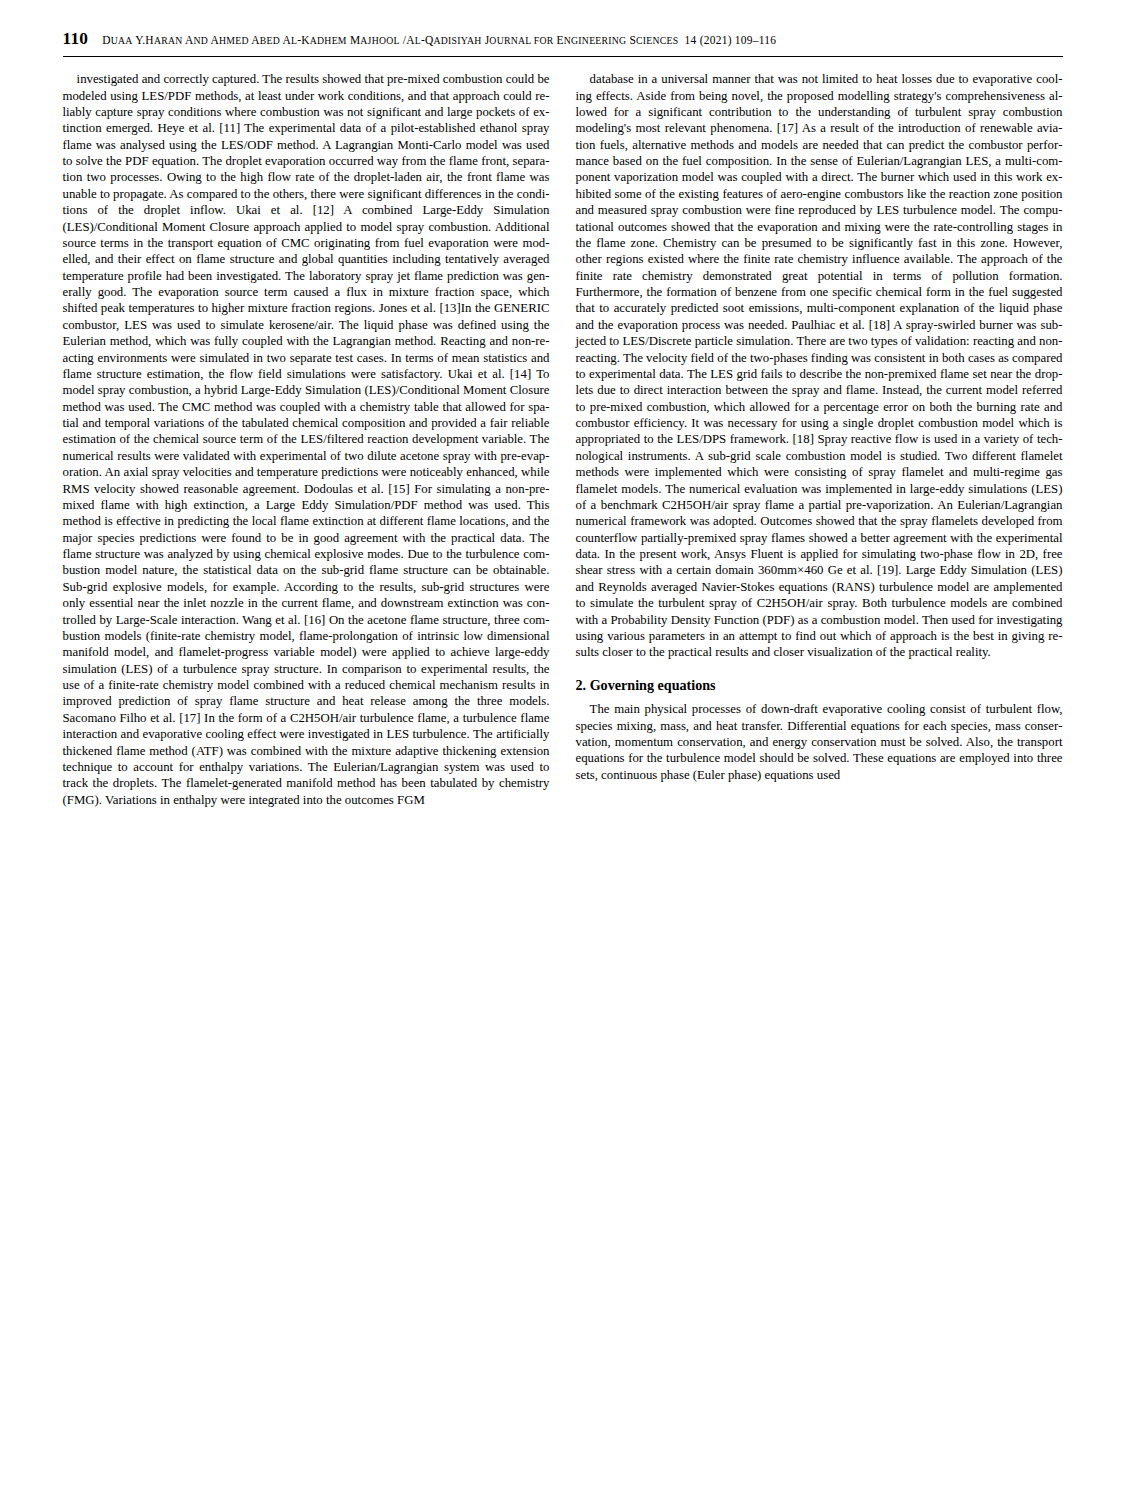110 DUAA Y.HARAN AND AHMED ABED AL-KADHEM MAJHOOL /AL-QADISIYAH JOURNAL FOR ENGINEERING SCIENCES 14 (2021) 109–116
investigated and correctly captured. The results showed that pre-mixed combustion could be modeled using LES/PDF methods, at least under work conditions, and that approach could reliably capture spray conditions where combustion was not significant and large pockets of extinction emerged. Heye et al. [11] The experimental data of a pilot-established ethanol spray flame was analysed using the LES/ODF method. A Lagrangian Monti-Carlo model was used to solve the PDF equation. The droplet evaporation occurred way from the flame front, separation two processes. Owing to the high flow rate of the droplet-laden air, the front flame was unable to propagate. As compared to the others, there were significant differences in the conditions of the droplet inflow. Ukai et al. [12] A combined Large-Eddy Simulation (LES)/Conditional Moment Closure approach applied to model spray combustion. Additional source terms in the transport equation of CMC originating from fuel evaporation were modelled, and their effect on flame structure and global quantities including tentatively averaged temperature profile had been investigated. The laboratory spray jet flame prediction was generally good. The evaporation source term caused a flux in mixture fraction space, which shifted peak temperatures to higher mixture fraction regions. Jones et al. [13]In the GENERIC combustor, LES was used to simulate kerosene/air. The liquid phase was defined using the Eulerian method, which was fully coupled with the Lagrangian method. Reacting and non-reacting environments were simulated in two separate test cases. In terms of mean statistics and flame structure estimation, the flow field simulations were satisfactory. Ukai et al. [14] To model spray combustion, a hybrid Large-Eddy Simulation (LES)/Conditional Moment Closure method was used. The CMC method was coupled with a chemistry table that allowed for spatial and temporal variations of the tabulated chemical composition and provided a fair reliable estimation of the chemical source term of the LES/filtered reaction development variable. The numerical results were validated with experimental of two dilute acetone spray with pre-evaporation. An axial spray velocities and temperature predictions were noticeably enhanced, while RMS velocity showed reasonable agreement. Dodoulas et al. [15] For simulating a non-premixed flame with high extinction, a Large Eddy Simulation/PDF method was used. This method is effective in predicting the local flame extinction at different flame locations, and the major species predictions were found to be in good agreement with the practical data. The flame structure was analyzed by using chemical explosive modes. Due to the turbulence combustion model nature, the statistical data on the sub-grid flame structure can be obtainable. Sub-grid explosive models, for example. According to the results, sub-grid structures were only essential near the inlet nozzle in the current flame, and downstream extinction was controlled by Large-Scale interaction. Wang et al. [16] On the acetone flame structure, three combustion models (finite-rate chemistry model, flame-prolongation of intrinsic low dimensional manifold model, and flamelet-progress variable model) were applied to achieve large-eddy simulation (LES) of a turbulence spray structure. In comparison to experimental results, the use of a finite-rate chemistry model combined with a reduced chemical mechanism results in improved prediction of spray flame structure and heat release among the three models. Sacomano Filho et al. [17] In the form of a C2H5OH/air turbulence flame, a turbulence flame interaction and evaporative cooling effect were investigated in LES turbulence. The artificially thickened flame method (ATF) was combined with the mixture adaptive thickening extension technique to account for enthalpy variations. The Eulerian/Lagrangian system was used to track the droplets. The flamelet-generated manifold method has been tabulated by chemistry (FMG). Variations in enthalpy were integrated into the outcomes FGM
database in a universal manner that was not limited to heat losses due to evaporative cooling effects. Aside from being novel, the proposed modelling strategy's comprehensiveness allowed for a significant contribution to the understanding of turbulent spray combustion modeling's most relevant phenomena. [17] As a result of the introduction of renewable aviation fuels, alternative methods and models are needed that can predict the combustor performance based on the fuel composition. In the sense of Eulerian/Lagrangian LES, a multi-component vaporization model was coupled with a direct. The burner which used in this work exhibited some of the existing features of aero-engine combustors like the reaction zone position and measured spray combustion were fine reproduced by LES turbulence model. The computational outcomes showed that the evaporation and mixing were the rate-controlling stages in the flame zone. Chemistry can be presumed to be significantly fast in this zone. However, other regions existed where the finite rate chemistry influence available. The approach of the finite rate chemistry demonstrated great potential in terms of pollution formation. Furthermore, the formation of benzene from one specific chemical form in the fuel suggested that to accurately predicted soot emissions, multi-component explanation of the liquid phase and the evaporation process was needed. Paulhiac et al. [18] A spray-swirled burner was subjected to LES/Discrete particle simulation. There are two types of validation: reacting and non-reacting. The velocity field of the two-phases finding was consistent in both cases as compared to experimental data. The LES grid fails to describe the non-premixed flame set near the droplets due to direct interaction between the spray and flame. Instead, the current model referred to pre-mixed combustion, which allowed for a percentage error on both the burning rate and combustor efficiency. It was necessary for using a single droplet combustion model which is appropriated to the LES/DPS framework. [18] Spray reactive flow is used in a variety of technological instruments. A sub-grid scale combustion model is studied. Two different flamelet methods were implemented which were consisting of spray flamelet and multi-regime gas flamelet models. The numerical evaluation was implemented in large-eddy simulations (LES) of a benchmark C2H5OH/air spray flame a partial pre-vaporization. An Eulerian/Lagrangian numerical framework was adopted. Outcomes showed that the spray flamelets developed from counterflow partially-premixed spray flames showed a better agreement with the experimental data. In the present work, Ansys Fluent is applied for simulating two-phase flow in 2D, free shear stress with a certain domain 360mm×460 Ge et al. [19]. Large Eddy Simulation (LES) and Reynolds averaged Navier-Stokes equations (RANS) turbulence model are amplemented to simulate the turbulent spray of C2H5OH/air spray. Both turbulence models are combined with a Probability Density Function (PDF) as a combustion model. Then used for investigating using various parameters in an attempt to find out which of approach is the best in giving results closer to the practical results and closer visualization of the practical reality.
2. Governing equations
The main physical processes of down-draft evaporative cooling consist of turbulent flow, species mixing, mass, and heat transfer. Differential equations for each species, mass conservation, momentum conservation, and energy conservation must be solved. Also, the transport equations for the turbulence model should be solved. These equations are employed into three sets, continuous phase (Euler phase) equations used